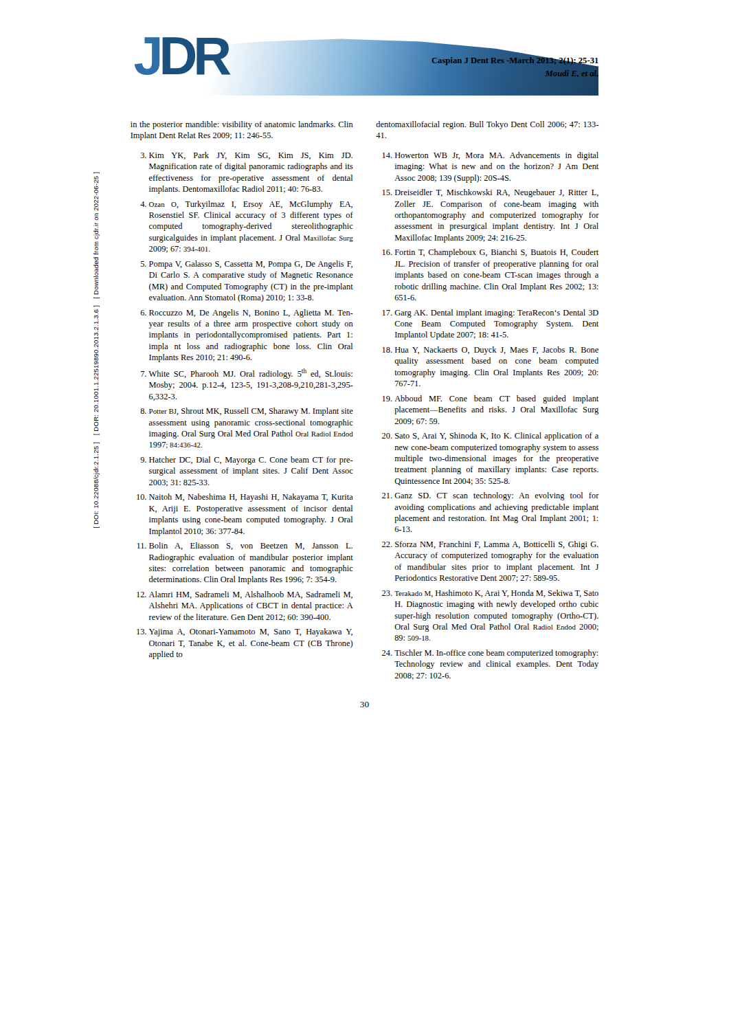[ Downloaded from cjdr.ir on 2022-06-25 ] [ DOR: 20.1001.1.22519890.2013.2.1.3.6 ] [ DOI: 10.22088/cjdr.2.1.25 ]
JDR
Caspian J Dent Res -March 2013; 2(1): 25-31
Moudi E, et al.
in the posterior mandible: visibility of anatomic landmarks. Clin Implant Dent Relat Res 2009; 11: 246-55.
Kim YK, Park JY, Kim SG, Kim JS, Kim JD. Magnification rate of digital panoramic radiographs and its effectiveness for pre-operative assessment of dental implants. Dentomaxillofac Radiol 2011; 40: 76-83.
Ozan O, Turkyilmaz I, Ersoy AE, McGlumphy EA, Rosenstiel SF. Clinical accuracy of 3 different types of computed tomography-derived stereolithographic surgicalguides in implant placement. J Oral Maxillofac Surg 2009; 67: 394-401.
Pompa V, Galasso S, Cassetta M, Pompa G, De Angelis F, Di Carlo S. A comparative study of Magnetic Resonance (MR) and Computed Tomography (CT) in the pre-implant evaluation. Ann Stomatol (Roma) 2010; 1: 33-8.
Roccuzzo M, De Angelis N, Bonino L, Aglietta M. Ten-year results of a three arm prospective cohort study on implants in periodontallycompromised patients. Part 1: impla nt loss and radiographic bone loss. Clin Oral Implants Res 2010; 21: 490-6.
White SC, Pharooh MJ. Oral radiology. 5th ed, St.louis: Mosby; 2004. p.12-4, 123-5, 191-3,208-9,210,281-3,295-6,332-3.
Potter BJ, Shrout MK, Russell CM, Sharawy M. Implant site assessment using panoramic cross-sectional tomographic imaging. Oral Surg Oral Med Oral Pathol Oral Radiol Endod 1997; 84:436-42.
Hatcher DC, Dial C, Mayorga C. Cone beam CT for pre-surgical assessment of implant sites. J Calif Dent Assoc 2003; 31: 825-33.
Naitoh M, Nabeshima H, Hayashi H, Nakayama T, Kurita K, Ariji E. Postoperative assessment of incisor dental implants using cone-beam computed tomography. J Oral Implantol 2010; 36: 377-84.
Bolin A, Eliasson S, von Beetzen M, Jansson L. Radiographic evaluation of mandibular posterior implant sites: correlation between panoramic and tomographic determinations. Clin Oral Implants Res 1996; 7: 354-9.
Alamri HM, Sadrameli M, Alshalhoob MA, Sadrameli M, Alshehri MA. Applications of CBCT in dental practice: A review of the literature. Gen Dent 2012; 60: 390-400.
Yajima A, Otonari-Yamamoto M, Sano T, Hayakawa Y, Otonari T, Tanabe K, et al. Cone-beam CT (CB Throne) applied to
dentomaxillofacial region. Bull Tokyo Dent Coll 2006; 47: 133-41.
Howerton WB Jr, Mora MA. Advancements in digital imaging: What is new and on the horizon? J Am Dent Assoc 2008; 139 (Suppl): 20S-4S.
Dreiseidler T, Mischkowski RA, Neugebauer J, Ritter L, Zoller JE. Comparison of cone-beam imaging with orthopantomography and computerized tomography for assessment in presurgical implant dentistry. Int J Oral Maxillofac Implants 2009; 24: 216-25.
Fortin T, Champleboux G, Bianchi S, Buatois H, Coudert JL. Precision of transfer of preoperative planning for oral implants based on cone-beam CT-scan images through a robotic drilling machine. Clin Oral Implant Res 2002; 13: 651-6.
Garg AK. Dental implant imaging: TeraRecon‘s Dental 3D Cone Beam Computed Tomography System. Dent Implantol Update 2007; 18: 41-5.
Hua Y, Nackaerts O, Duyck J, Maes F, Jacobs R. Bone quality assessment based on cone beam computed tomography imaging. Clin Oral Implants Res 2009; 20: 767-71.
Abboud MF. Cone beam CT based guided implant placement—Benefits and risks. J Oral Maxillofac Surg 2009; 67: 59.
Sato S, Arai Y, Shinoda K, Ito K. Clinical application of a new cone-beam computerized tomography system to assess multiple two-dimensional images for the preoperative treatment planning of maxillary implants: Case reports. Quintessence Int 2004; 35: 525-8.
Ganz SD. CT scan technology: An evolving tool for avoiding complications and achieving predictable implant placement and restoration. Int Mag Oral Implant 2001; 1: 6-13.
Sforza NM, Franchini F, Lamma A, Botticelli S, Ghigi G. Accuracy of computerized tomography for the evaluation of mandibular sites prior to implant placement. Int J Periodontics Restorative Dent 2007; 27: 589-95.
Terakado M, Hashimoto K, Arai Y, Honda M, Sekiwa T, Sato H. Diagnostic imaging with newly developed ortho cubic super-high resolution computed tomography (Ortho-CT). Oral Surg Oral Med Oral Pathol Oral Radiol Endod 2000; 89: 509-18.
Tischler M. In-office cone beam computerized tomography: Technology review and clinical examples. Dent Today 2008; 27: 102-6.
30